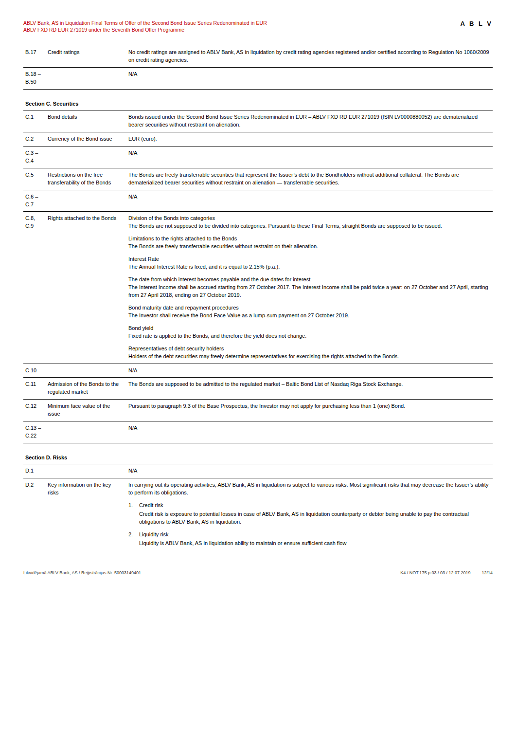ABLV Bank, AS in Liquidation Final Terms of Offer of the Second Bond Issue Series Redenominated in EUR
ABLV FXD RD EUR 271019 under the Seventh Bond Offer Programme
A B L V
| B.17 | Credit ratings | No credit ratings are assigned to ABLV Bank, AS in liquidation by credit rating agencies registered and/or certified according to Regulation No 1060/2009 on credit rating agencies. |
| B.18 – B.50 | | N/A |
Section C. Securities
| C.1 | Bond details | Bonds issued under the Second Bond Issue Series Redenominated in EUR – ABLV FXD RD EUR 271019 (ISIN LV0000880052) are dematerialized bearer securities without restraint on alienation. |
| C.2 | Currency of the Bond issue | EUR (euro). |
| C.3 – C.4 | | N/A |
| C.5 | Restrictions on the free transferability of the Bonds | The Bonds are freely transferrable securities that represent the Issuer’s debt to the Bondholders without additional collateral. The Bonds are dematerialized bearer securities without restraint on alienation — transferrable securities. |
| C.6 – C.7 | | N/A |
| C.8, C.9 | Rights attached to the Bonds | Division of the Bonds into categories The Bonds are not supposed to be divided into categories. Pursuant to these Final Terms, straight Bonds are supposed to be issued. Limitations to the rights attached to the Bonds The Bonds are freely transferrable securities without restraint on their alienation. Interest Rate The Annual Interest Rate is fixed, and it is equal to 2.15% (p.a.). The date from which interest becomes payable and the due dates for interest The Interest Income shall be accrued starting from 27 October 2017. The Interest Income shall be paid twice a year: on 27 October and 27 April, starting from 27 April 2018, ending on 27 October 2019. Bond maturity date and repayment procedures The Investor shall receive the Bond Face Value as a lump-sum payment on 27 October 2019. Bond yield Fixed rate is applied to the Bonds, and therefore the yield does not change. Representatives of debt security holders Holders of the debt securities may freely determine representatives for exercising the rights attached to the Bonds. |
| C.10 | | N/A |
| C.11 | Admission of the Bonds to the regulated market | The Bonds are supposed to be admitted to the regulated market – Baltic Bond List of Nasdaq Riga Stock Exchange. |
| C.12 | Minimum face value of the issue | Pursuant to paragraph 9.3 of the Base Prospectus, the Investor may not apply for purchasing less than 1 (one) Bond. |
| C.13 – C.22 | | N/A |
Section D. Risks
| D.1 | | N/A |
| D.2 | Key information on the key risks | In carrying out its operating activities, ABLV Bank, AS in liquidation is subject to various risks. Most significant risks that may decrease the Issuer’s ability to perform its obligations. 1. Credit risk Credit risk is exposure to potential losses in case of ABLV Bank, AS in liquidation counterparty or debtor being unable to pay the contractual obligations to ABLV Bank, AS in liquidation. 2. Liquidity risk Liquidity is ABLV Bank, AS in liquidation ability to maintain or ensure sufficient cash flow |
Likvidējamā ABLV Bank, AS / Reģistrācijas Nr. 50003149401
K4 / NOT.175.p.03 / 03 / 12.07.2019. 12/14